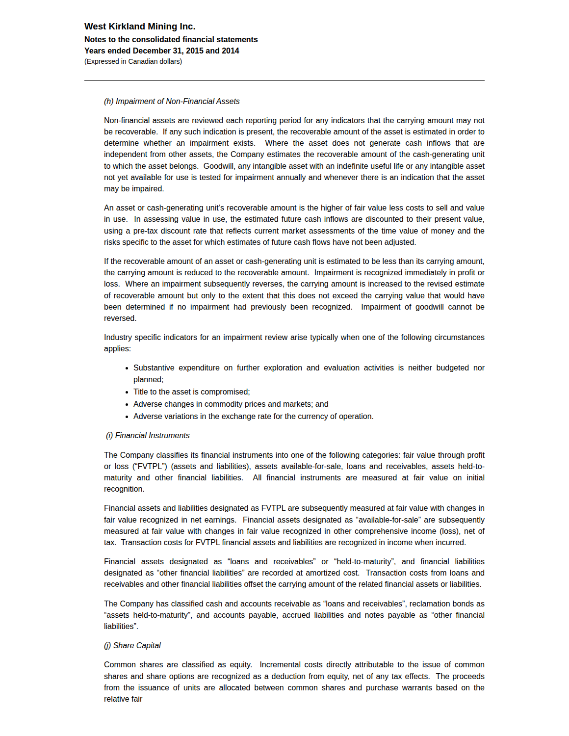West Kirkland Mining Inc.
Notes to the consolidated financial statements
Years ended December 31, 2015 and 2014
(Expressed in Canadian dollars)
(h) Impairment of Non-Financial Assets
Non-financial assets are reviewed each reporting period for any indicators that the carrying amount may not be recoverable. If any such indication is present, the recoverable amount of the asset is estimated in order to determine whether an impairment exists. Where the asset does not generate cash inflows that are independent from other assets, the Company estimates the recoverable amount of the cash-generating unit to which the asset belongs. Goodwill, any intangible asset with an indefinite useful life or any intangible asset not yet available for use is tested for impairment annually and whenever there is an indication that the asset may be impaired.
An asset or cash-generating unit’s recoverable amount is the higher of fair value less costs to sell and value in use. In assessing value in use, the estimated future cash inflows are discounted to their present value, using a pre-tax discount rate that reflects current market assessments of the time value of money and the risks specific to the asset for which estimates of future cash flows have not been adjusted.
If the recoverable amount of an asset or cash-generating unit is estimated to be less than its carrying amount, the carrying amount is reduced to the recoverable amount. Impairment is recognized immediately in profit or loss. Where an impairment subsequently reverses, the carrying amount is increased to the revised estimate of recoverable amount but only to the extent that this does not exceed the carrying value that would have been determined if no impairment had previously been recognized. Impairment of goodwill cannot be reversed.
Industry specific indicators for an impairment review arise typically when one of the following circumstances applies:
Substantive expenditure on further exploration and evaluation activities is neither budgeted nor planned;
Title to the asset is compromised;
Adverse changes in commodity prices and markets; and
Adverse variations in the exchange rate for the currency of operation.
(i) Financial Instruments
The Company classifies its financial instruments into one of the following categories: fair value through profit or loss (“FVTPL”) (assets and liabilities), assets available-for-sale, loans and receivables, assets held-to-maturity and other financial liabilities. All financial instruments are measured at fair value on initial recognition.
Financial assets and liabilities designated as FVTPL are subsequently measured at fair value with changes in fair value recognized in net earnings. Financial assets designated as “available-for-sale” are subsequently measured at fair value with changes in fair value recognized in other comprehensive income (loss), net of tax. Transaction costs for FVTPL financial assets and liabilities are recognized in income when incurred.
Financial assets designated as “loans and receivables” or “held-to-maturity”, and financial liabilities designated as “other financial liabilities” are recorded at amortized cost. Transaction costs from loans and receivables and other financial liabilities offset the carrying amount of the related financial assets or liabilities.
The Company has classified cash and accounts receivable as “loans and receivables”, reclamation bonds as “assets held-to-maturity”, and accounts payable, accrued liabilities and notes payable as “other financial liabilities”.
(j) Share Capital
Common shares are classified as equity. Incremental costs directly attributable to the issue of common shares and share options are recognized as a deduction from equity, net of any tax effects. The proceeds from the issuance of units are allocated between common shares and purchase warrants based on the relative fair